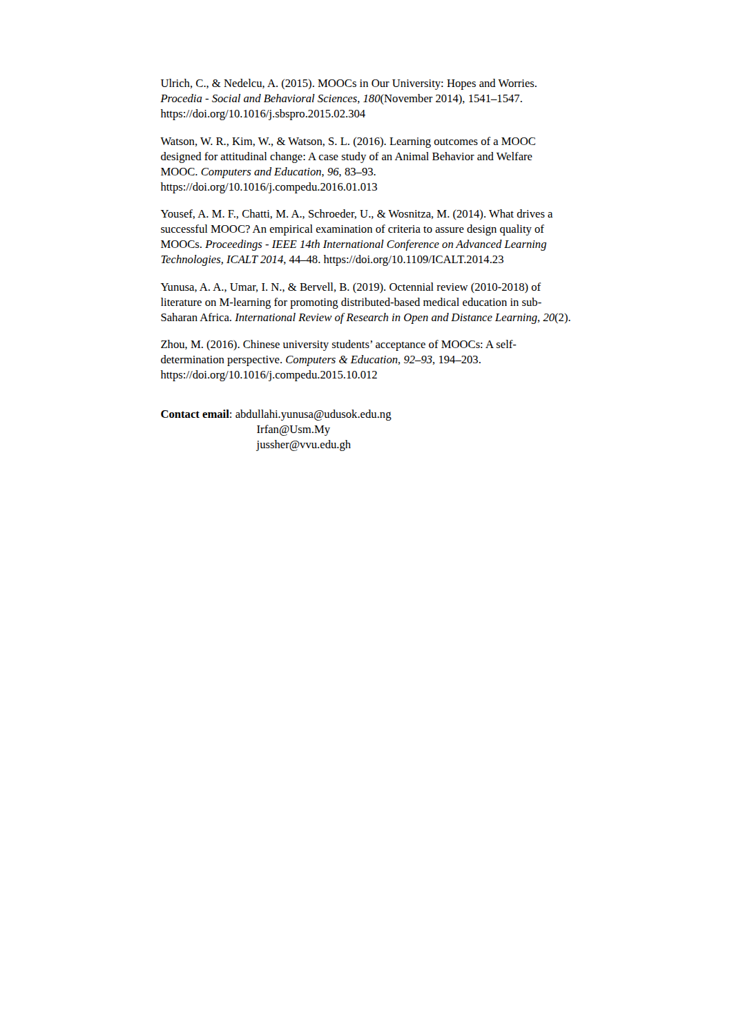Ulrich, C., & Nedelcu, A. (2015). MOOCs in Our University: Hopes and Worries. Procedia - Social and Behavioral Sciences, 180(November 2014), 1541–1547. https://doi.org/10.1016/j.sbspro.2015.02.304
Watson, W. R., Kim, W., & Watson, S. L. (2016). Learning outcomes of a MOOC designed for attitudinal change: A case study of an Animal Behavior and Welfare MOOC. Computers and Education, 96, 83–93. https://doi.org/10.1016/j.compedu.2016.01.013
Yousef, A. M. F., Chatti, M. A., Schroeder, U., & Wosnitza, M. (2014). What drives a successful MOOC? An empirical examination of criteria to assure design quality of MOOCs. Proceedings - IEEE 14th International Conference on Advanced Learning Technologies, ICALT 2014, 44–48. https://doi.org/10.1109/ICALT.2014.23
Yunusa, A. A., Umar, I. N., & Bervell, B. (2019). Octennial review (2010-2018) of literature on M-learning for promoting distributed-based medical education in sub-Saharan Africa. International Review of Research in Open and Distance Learning, 20(2).
Zhou, M. (2016). Chinese university students’ acceptance of MOOCs: A self-determination perspective. Computers & Education, 92–93, 194–203. https://doi.org/10.1016/j.compedu.2015.10.012
Contact email: abdullahi.yunusa@udusok.edu.ng Irfan@Usm.My jussher@vvu.edu.gh